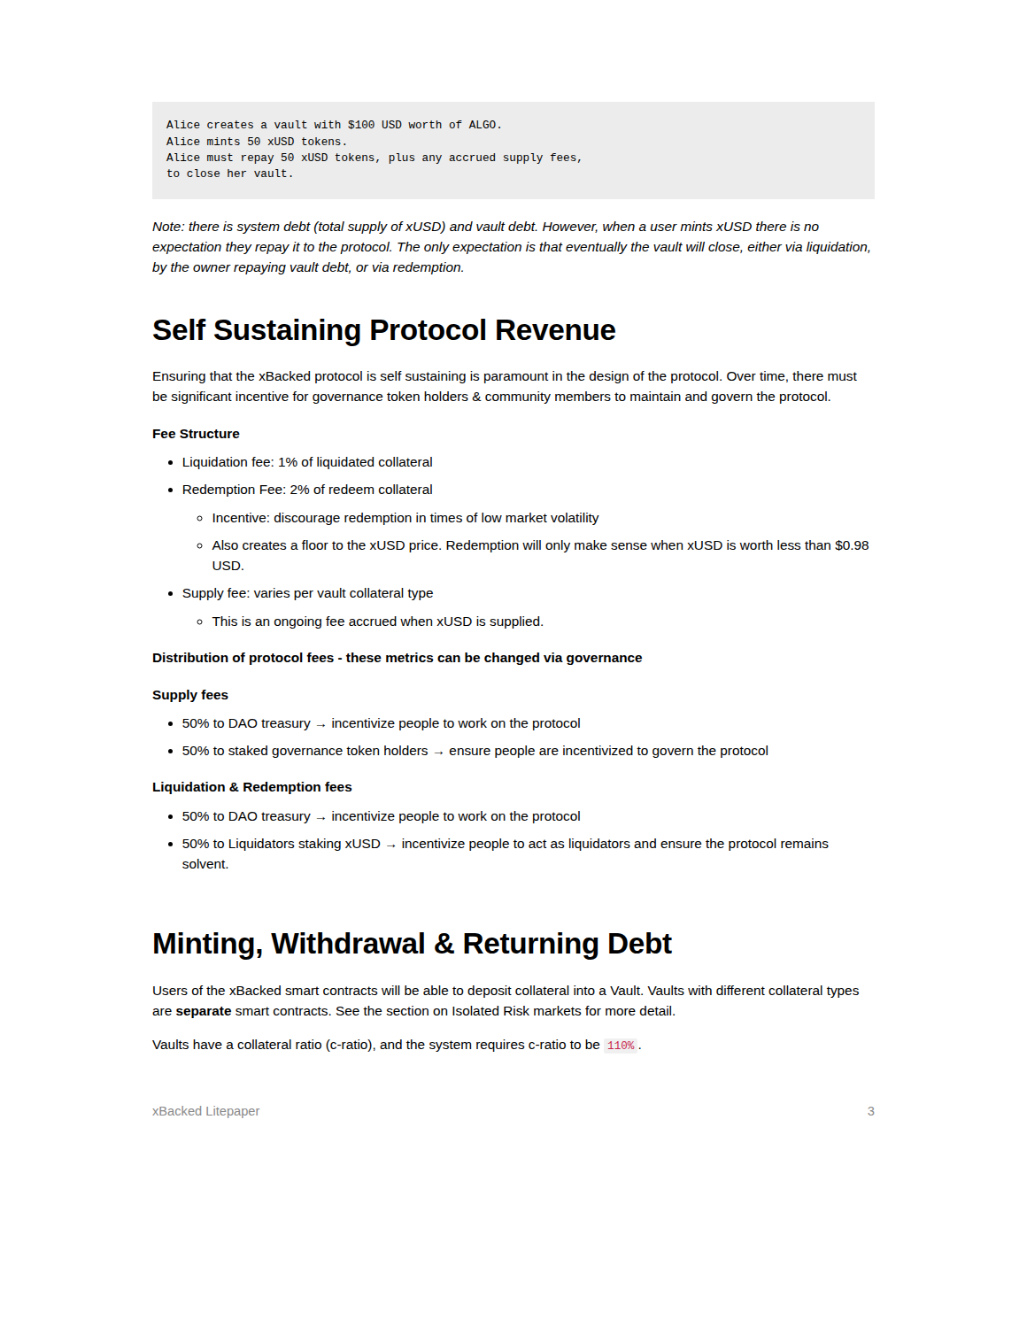Alice creates a vault with $100 USD worth of ALGO.
Alice mints 50 xUSD tokens.
Alice must repay 50 xUSD tokens, plus any accrued supply fees,
to close her vault.
Note: there is system debt (total supply of xUSD) and vault debt. However, when a user mints xUSD there is no expectation they repay it to the protocol. The only expectation is that eventually the vault will close, either via liquidation, by the owner repaying vault debt, or via redemption.
Self Sustaining Protocol Revenue
Ensuring that the xBacked protocol is self sustaining is paramount in the design of the protocol. Over time, there must be significant incentive for governance token holders & community members to maintain and govern the protocol.
Fee Structure
Liquidation fee: 1% of liquidated collateral
Redemption Fee: 2% of redeem collateral
Incentive: discourage redemption in times of low market volatility
Also creates a floor to the xUSD price. Redemption will only make sense when xUSD is worth less than $0.98 USD.
Supply fee: varies per vault collateral type
This is an ongoing fee accrued when xUSD is supplied.
Distribution of protocol fees - these metrics can be changed via governance
Supply fees
50% to DAO treasury → incentivize people to work on the protocol
50% to staked governance token holders → ensure people are incentivized to govern the protocol
Liquidation & Redemption fees
50% to DAO treasury → incentivize people to work on the protocol
50% to Liquidators staking xUSD → incentivize people to act as liquidators and ensure the protocol remains solvent.
Minting, Withdrawal & Returning Debt
Users of the xBacked smart contracts will be able to deposit collateral into a Vault. Vaults with different collateral types are separate smart contracts. See the section on Isolated Risk markets for more detail.
Vaults have a collateral ratio (c-ratio), and the system requires c-ratio to be 110%.
xBacked Litepaper 3